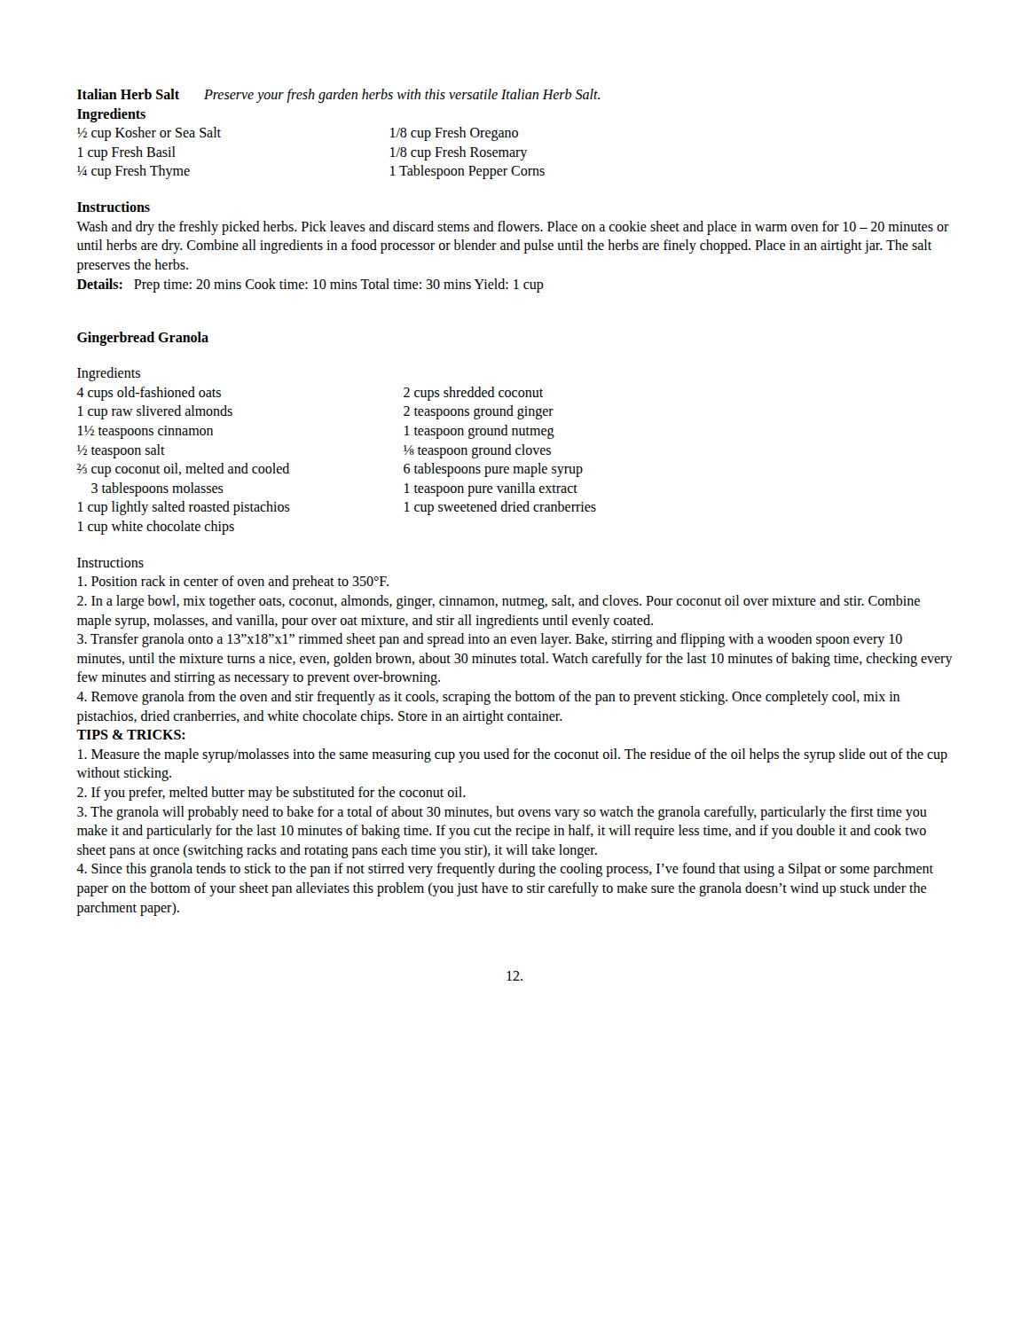Italian Herb Salt Preserve your fresh garden herbs with this versatile Italian Herb Salt.
Ingredients
| ½ cup Kosher or Sea Salt | 1/8 cup Fresh Oregano |
| 1 cup Fresh Basil | 1/8 cup Fresh Rosemary |
| ¼ cup Fresh Thyme | 1 Tablespoon Pepper Corns |
Instructions
Wash and dry the freshly picked herbs. Pick leaves and discard stems and flowers. Place on a cookie sheet and place in warm oven for 10 – 20 minutes or until herbs are dry. Combine all ingredients in a food processor or blender and pulse until the herbs are finely chopped. Place in an airtight jar. The salt preserves the herbs.
Details: Prep time: 20 mins Cook time: 10 mins Total time: 30 mins Yield: 1 cup
Gingerbread Granola
Ingredients
| 4 cups old-fashioned oats | 2 cups shredded coconut |
| 1 cup raw slivered almonds | 2 teaspoons ground ginger |
| 1½ teaspoons cinnamon | 1 teaspoon ground nutmeg |
| ½ teaspoon salt | ⅛ teaspoon ground cloves |
| ⅔ cup coconut oil, melted and cooled | 6 tablespoons pure maple syrup |
| 3 tablespoons molasses | 1 teaspoon pure vanilla extract |
| 1 cup lightly salted roasted pistachios | 1 cup sweetened dried cranberries |
| 1 cup white chocolate chips | |
Instructions
1. Position rack in center of oven and preheat to 350°F.
2. In a large bowl, mix together oats, coconut, almonds, ginger, cinnamon, nutmeg, salt, and cloves. Pour coconut oil over mixture and stir. Combine maple syrup, molasses, and vanilla, pour over oat mixture, and stir all ingredients until evenly coated.
3. Transfer granola onto a 13”x18”x1” rimmed sheet pan and spread into an even layer. Bake, stirring and flipping with a wooden spoon every 10 minutes, until the mixture turns a nice, even, golden brown, about 30 minutes total. Watch carefully for the last 10 minutes of baking time, checking every few minutes and stirring as necessary to prevent over-browning.
4. Remove granola from the oven and stir frequently as it cools, scraping the bottom of the pan to prevent sticking. Once completely cool, mix in pistachios, dried cranberries, and white chocolate chips. Store in an airtight container.
TIPS & TRICKS:
1. Measure the maple syrup/molasses into the same measuring cup you used for the coconut oil. The residue of the oil helps the syrup slide out of the cup without sticking.
2. If you prefer, melted butter may be substituted for the coconut oil.
3. The granola will probably need to bake for a total of about 30 minutes, but ovens vary so watch the granola carefully, particularly the first time you make it and particularly for the last 10 minutes of baking time. If you cut the recipe in half, it will require less time, and if you double it and cook two sheet pans at once (switching racks and rotating pans each time you stir), it will take longer.
4. Since this granola tends to stick to the pan if not stirred very frequently during the cooling process, I’ve found that using a Silpat or some parchment paper on the bottom of your sheet pan alleviates this problem (you just have to stir carefully to make sure the granola doesn’t wind up stuck under the parchment paper).
12.